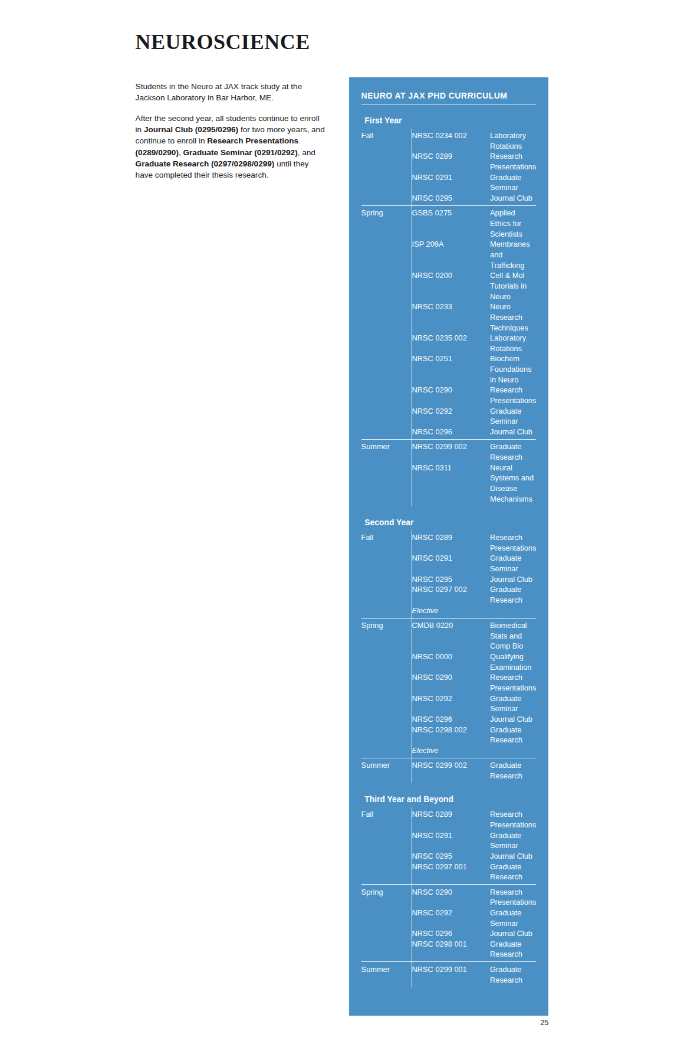NEUROSCIENCE
Students in the Neuro at JAX track study at the Jackson Laboratory in Bar Harbor, ME.
After the second year, all students continue to enroll in Journal Club (0295/0296) for two more years, and continue to enroll in Research Presentations (0289/0290), Graduate Seminar (0291/0292), and Graduate Research (0297/0298/0299) until they have completed their thesis research.
NEURO AT JAX PHD CURRICULUM
First Year
| Fall | NRSC 0234 002 Laboratory Rotations NRSC 0289 Research Presentations NRSC 0291 Graduate Seminar NRSC 0295 Journal Club |
| Spring | GSBS 0275 Applied Ethics for Scientists ISP 209A Membranes and Trafficking NRSC 0200 Cell & Mol Tutorials in Neuro NRSC 0233 Neuro Research Techniques NRSC 0235 002 Laboratory Rotations NRSC 0251 Biochem Foundations in Neuro NRSC 0290 Research Presentations NRSC 0292 Graduate Seminar NRSC 0296 Journal Club |
| Summer | NRSC 0299 002 Graduate Research NRSC 0311 Neural Systems and Disease Mechanisms |
Second Year
| Fall | NRSC 0289 Research Presentations NRSC 0291 Graduate Seminar NRSC 0295 Journal Club NRSC 0297 002 Graduate Research Elective |
| Spring | CMDB 0220 Biomedical Stats and Comp Bio NRSC 0000 Qualifying Examination NRSC 0290 Research Presentations NRSC 0292 Graduate Seminar NRSC 0296 Journal Club NRSC 0298 002 Graduate Research Elective |
| Summer | NRSC 0299 002 Graduate Research |
Third Year and Beyond
| Fall | NRSC 0289 Research Presentations NRSC 0291 Graduate Seminar NRSC 0295 Journal Club NRSC 0297 001 Graduate Research |
| Spring | NRSC 0290 Research Presentations NRSC 0292 Graduate Seminar NRSC 0296 Journal Club NRSC 0298 001 Graduate Research |
| Summer | NRSC 0299 001 Graduate Research |
25